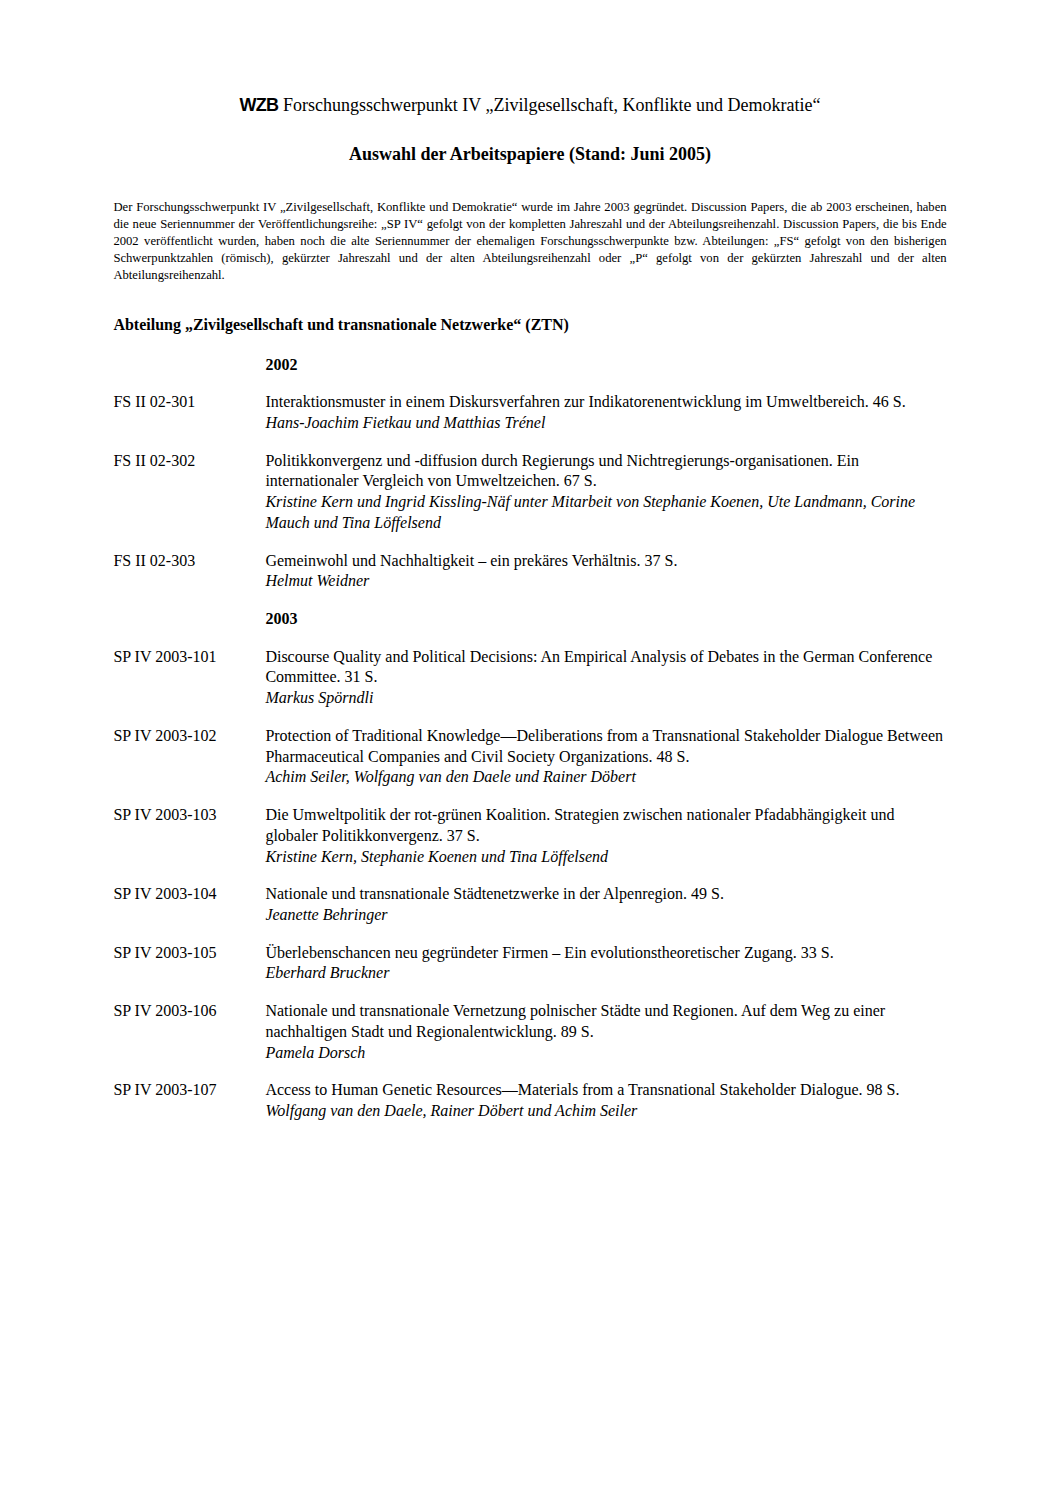WZB Forschungsschwerpunkt IV „Zivilgesellschaft, Konflikte und Demokratie“
Auswahl der Arbeitspapiere (Stand: Juni 2005)
Der Forschungsschwerpunkt IV „Zivilgesellschaft, Konflikte und Demokratie“ wurde im Jahre 2003 gegründet. Discussion Papers, die ab 2003 erscheinen, haben die neue Seriennummer der Veröffentlichungsreihe: „SP IV“ gefolgt von der kompletten Jahreszahl und der Abteilungsreihenzahl. Discussion Papers, die bis Ende 2002 veröffentlicht wurden, haben noch die alte Seriennummer der ehemaligen Forschungsschwerpunkte bzw. Abteilungen: „FS“ gefolgt von den bisherigen Schwerpunktzahlen (römisch), gekürzter Jahreszahl und der alten Abteilungsreihenzahl oder „P“ gefolgt von der gekürzten Jahreszahl und der alten Abteilungsreihenzahl.
Abteilung „Zivilgesellschaft und transnationale Netzwerke“ (ZTN)
| | 2002 |
| FS II 02-301 | Interaktionsmuster in einem Diskursverfahren zur Indikatorenentwicklung im Umweltbereich. 46 S. Hans-Joachim Fietkau und Matthias Trénel |
| FS II 02-302 | Politikkonvergenz und -diffusion durch Regierungs und Nichtregierungs-organisationen. Ein internationaler Vergleich von Umweltzeichen. 67 S. Kristine Kern und Ingrid Kissling-Näf unter Mitarbeit von Stephanie Koenen, Ute Landmann, Corine Mauch und Tina Löffelsend |
| FS II 02-303 | Gemeinwohl und Nachhaltigkeit – ein prekäres Verhältnis. 37 S. Helmut Weidner |
| | 2003 |
| SP IV 2003-101 | Discourse Quality and Political Decisions: An Empirical Analysis of Debates in the German Conference Committee. 31 S. Markus Spörndli |
| SP IV 2003-102 | Protection of Traditional Knowledge—Deliberations from a Transnational Stakeholder Dialogue Between Pharmaceutical Companies and Civil Society Organizations. 48 S. Achim Seiler, Wolfgang van den Daele und Rainer Döbert |
| SP IV 2003-103 | Die Umweltpolitik der rot-grünen Koalition. Strategien zwischen nationaler Pfadabhängigkeit und globaler Politikkonvergenz. 37 S. Kristine Kern, Stephanie Koenen und Tina Löffelsend |
| SP IV 2003-104 | Nationale und transnationale Städtenetzwerke in der Alpenregion. 49 S. Jeanette Behringer |
| SP IV 2003-105 | Überlebenschancen neu gegründeter Firmen – Ein evolutionstheoretischer Zugang. 33 S. Eberhard Bruckner |
| SP IV 2003-106 | Nationale und transnationale Vernetzung polnischer Städte und Regionen. Auf dem Weg zu einer nachhaltigen Stadt und Regionalentwicklung. 89 S. Pamela Dorsch |
| SP IV 2003-107 | Access to Human Genetic Resources—Materials from a Transnational Stakeholder Dialogue. 98 S. Wolfgang van den Daele, Rainer Döbert und Achim Seiler |